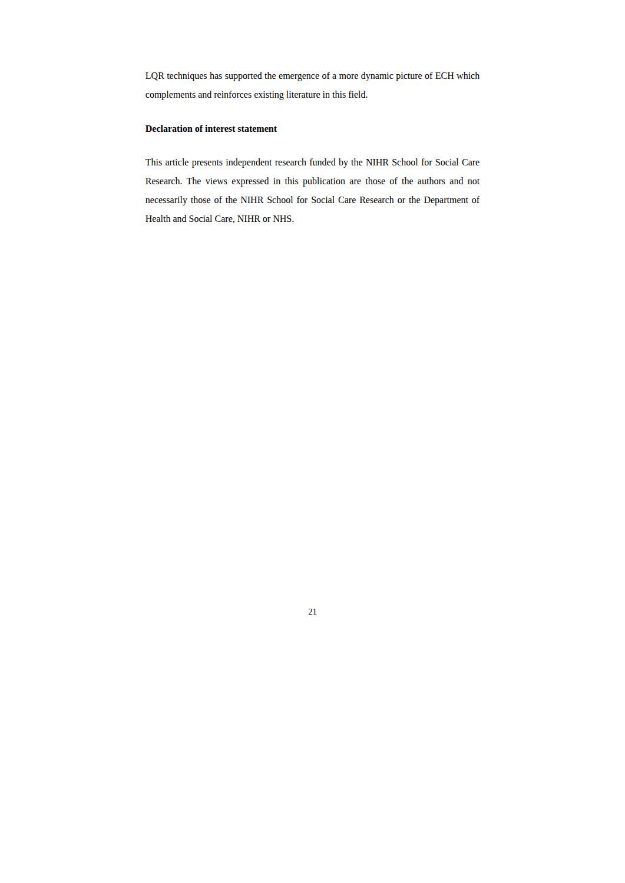LQR techniques has supported the emergence of a more dynamic picture of ECH which complements and reinforces existing literature in this field.
Declaration of interest statement
This article presents independent research funded by the NIHR School for Social Care Research. The views expressed in this publication are those of the authors and not necessarily those of the NIHR School for Social Care Research or the Department of Health and Social Care, NIHR or NHS.
21